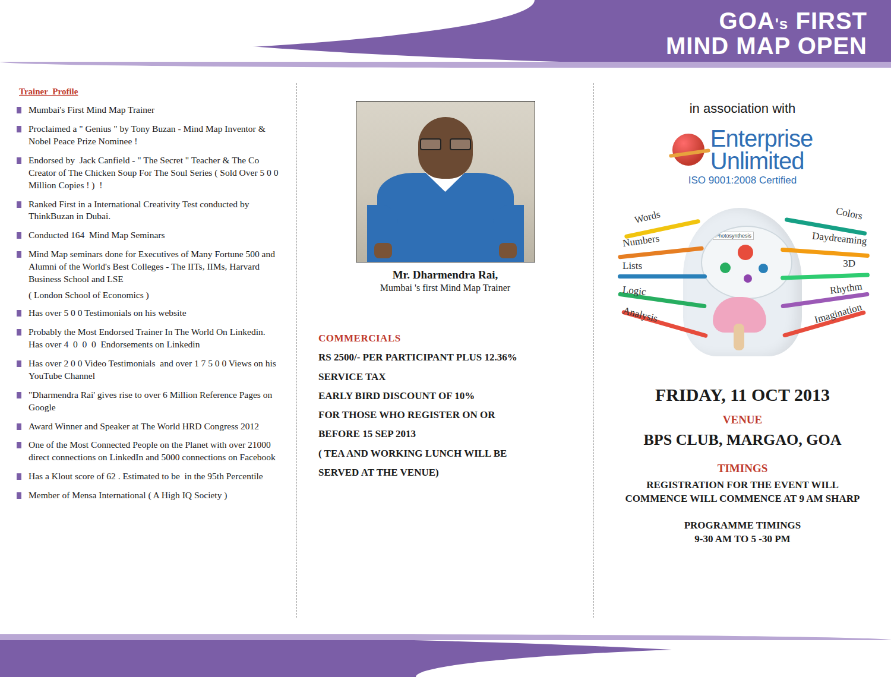GOA's FIRST
MIND MAP OPEN
Trainer Profile
Mumbai's First Mind Map Trainer
Proclaimed a " Genius " by Tony Buzan - Mind Map Inventor & Nobel Peace Prize Nominee !
Endorsed by Jack Canfield - " The Secret " Teacher & The Co Creator of The Chicken Soup For The Soul Series ( Sold Over 5 0 0 Million Copies ! ) !
Ranked First in a International Creativity Test conducted by ThinkBuzan in Dubai.
Conducted 164 Mind Map Seminars
Mind Map seminars done for Executives of Many Fortune 500 and Alumni of the World's Best Colleges - The IITs, IIMs, Harvard Business School and LSE
( London School of Economics )
Has over 5 0 0 Testimonials on his website
Probably the Most Endorsed Trainer In The World On Linkedin. Has over 4 0 0 0 Endorsements on Linkedin
Has over 2 0 0 Video Testimonials and over 1 7 5 0 0 Views on his YouTube Channel
"Dharmendra Rai' gives rise to over 6 Million Reference Pages on Google
Award Winner and Speaker at The World HRD Congress 2012
One of the Most Connected People on the Planet with over 21000 direct connections on LinkedIn and 5000 connections on Facebook
Has a Klout score of 62 . Estimated to be in the 95th Percentile
Member of Mensa International ( A High IQ Society )
Mr. Dharmendra Rai,
Mumbai 's first Mind Map Trainer
COMMERCIALS
RS 2500/- PER PARTICIPANT PLUS 12.36%
SERVICE TAX
EARLY BIRD DISCOUNT OF 10%
FOR THOSE WHO REGISTER ON OR
BEFORE 15 SEP 2013
( TEA AND WORKING LUNCH WILL BE
SERVED AT THE VENUE)
in association with
Enterprise
Unlimited
ISO 9001:2008 Certified
Photosynthesis
Words
Numbers
Lists
Logic
Analysis
Colors
Daydreaming
3D
Rhythm
Imagination
FRIDAY, 11 OCT 2013
VENUE
BPS CLUB, MARGAO, GOA
TIMINGS
REGISTRATION FOR THE EVENT WILL
COMMENCE WILL COMMENCE AT 9 AM SHARP
PROGRAMME TIMINGS
9-30 AM TO 5 -30 PM